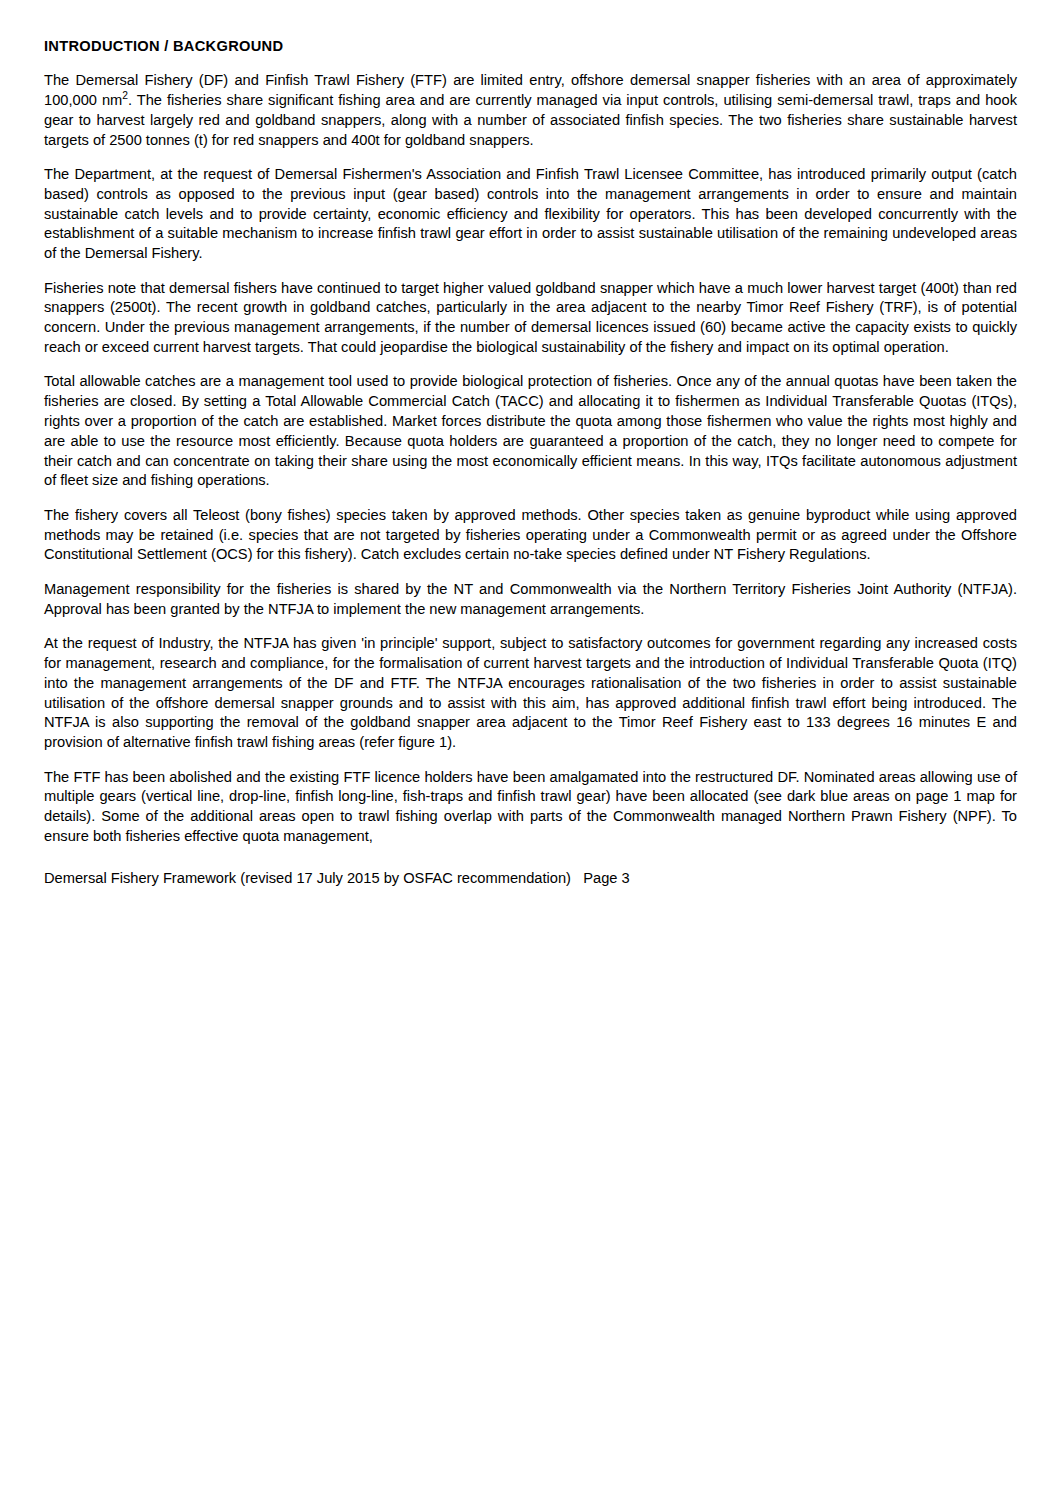INTRODUCTION / BACKGROUND
The Demersal Fishery (DF) and Finfish Trawl Fishery (FTF) are limited entry, offshore demersal snapper fisheries with an area of approximately 100,000 nm2. The fisheries share significant fishing area and are currently managed via input controls, utilising semi-demersal trawl, traps and hook gear to harvest largely red and goldband snappers, along with a number of associated finfish species. The two fisheries share sustainable harvest targets of 2500 tonnes (t) for red snappers and 400t for goldband snappers.
The Department, at the request of Demersal Fishermen's Association and Finfish Trawl Licensee Committee, has introduced primarily output (catch based) controls as opposed to the previous input (gear based) controls into the management arrangements in order to ensure and maintain sustainable catch levels and to provide certainty, economic efficiency and flexibility for operators. This has been developed concurrently with the establishment of a suitable mechanism to increase finfish trawl gear effort in order to assist sustainable utilisation of the remaining undeveloped areas of the Demersal Fishery.
Fisheries note that demersal fishers have continued to target higher valued goldband snapper which have a much lower harvest target (400t) than red snappers (2500t). The recent growth in goldband catches, particularly in the area adjacent to the nearby Timor Reef Fishery (TRF), is of potential concern. Under the previous management arrangements, if the number of demersal licences issued (60) became active the capacity exists to quickly reach or exceed current harvest targets. That could jeopardise the biological sustainability of the fishery and impact on its optimal operation.
Total allowable catches are a management tool used to provide biological protection of fisheries. Once any of the annual quotas have been taken the fisheries are closed. By setting a Total Allowable Commercial Catch (TACC) and allocating it to fishermen as Individual Transferable Quotas (ITQs), rights over a proportion of the catch are established. Market forces distribute the quota among those fishermen who value the rights most highly and are able to use the resource most efficiently. Because quota holders are guaranteed a proportion of the catch, they no longer need to compete for their catch and can concentrate on taking their share using the most economically efficient means. In this way, ITQs facilitate autonomous adjustment of fleet size and fishing operations.
The fishery covers all Teleost (bony fishes) species taken by approved methods. Other species taken as genuine byproduct while using approved methods may be retained (i.e. species that are not targeted by fisheries operating under a Commonwealth permit or as agreed under the Offshore Constitutional Settlement (OCS) for this fishery). Catch excludes certain no-take species defined under NT Fishery Regulations.
Management responsibility for the fisheries is shared by the NT and Commonwealth via the Northern Territory Fisheries Joint Authority (NTFJA). Approval has been granted by the NTFJA to implement the new management arrangements.
At the request of Industry, the NTFJA has given 'in principle' support, subject to satisfactory outcomes for government regarding any increased costs for management, research and compliance, for the formalisation of current harvest targets and the introduction of Individual Transferable Quota (ITQ) into the management arrangements of the DF and FTF. The NTFJA encourages rationalisation of the two fisheries in order to assist sustainable utilisation of the offshore demersal snapper grounds and to assist with this aim, has approved additional finfish trawl effort being introduced. The NTFJA is also supporting the removal of the goldband snapper area adjacent to the Timor Reef Fishery east to 133 degrees 16 minutes E and provision of alternative finfish trawl fishing areas (refer figure 1).
The FTF has been abolished and the existing FTF licence holders have been amalgamated into the restructured DF. Nominated areas allowing use of multiple gears (vertical line, drop-line, finfish long-line, fish-traps and finfish trawl gear) have been allocated (see dark blue areas on page 1 map for details). Some of the additional areas open to trawl fishing overlap with parts of the Commonwealth managed Northern Prawn Fishery (NPF). To ensure both fisheries effective quota management,
Demersal Fishery Framework (revised 17 July 2015 by OSFAC recommendation) Page 3